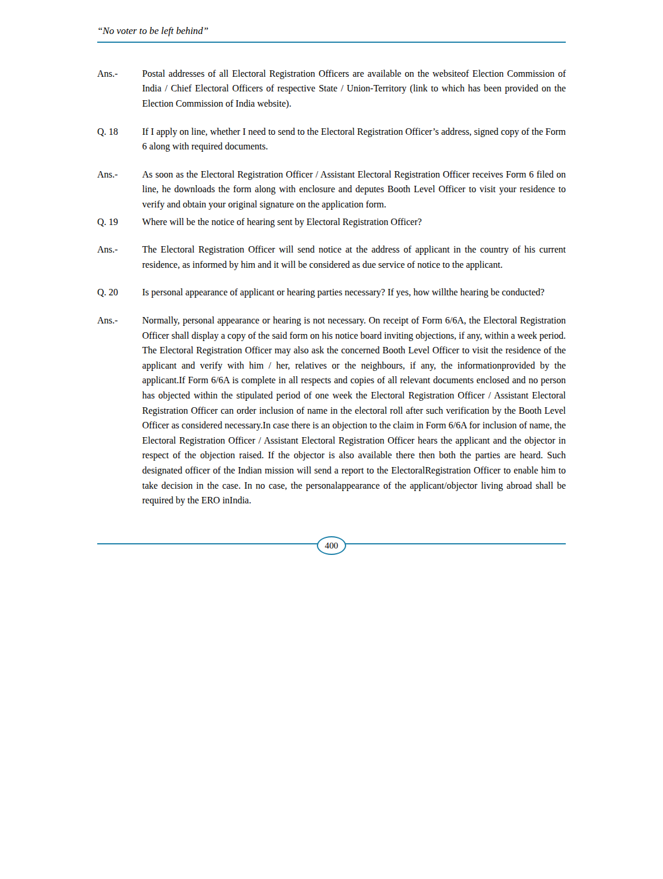“No voter to be left behind”
Ans.-
Postal addresses of all Electoral Registration Officers are available on the websiteof Election Commission of India / Chief Electoral Officers of respective State / Union-Territory (link to which has been provided on the Election Commission of India website).
Q. 18
If I apply on line, whether I need to send to the Electoral Registration Officer’s address, signed copy of the Form 6 along with required documents.
Ans.-
As soon as the Electoral Registration Officer / Assistant Electoral Registration Officer receives Form 6 filed on line, he downloads the form along with enclosure and deputes Booth Level Officer to visit your residence to verify and obtain your original signature on the application form.
Q. 19
Where will be the notice of hearing sent by Electoral Registration Officer?
Ans.-
The Electoral Registration Officer will send notice at the address of applicant in the country of his current residence, as informed by him and it will be considered as due service of notice to the applicant.
Q. 20
Is personal appearance of applicant or hearing parties necessary? If yes, how willthe hearing be conducted?
Ans.-
Normally, personal appearance or hearing is not necessary. On receipt of Form 6/6A, the Electoral Registration Officer shall display a copy of the said form on his notice board inviting objections, if any, within a week period. The Electoral Registration Officer may also ask the concerned Booth Level Officer to visit the residence of the applicant and verify with him / her, relatives or the neighbours, if any, the informationprovided by the applicant.If Form 6/6A is complete in all respects and copies of all relevant documents enclosed and no person has objected within the stipulated period of one week the Electoral Registration Officer / Assistant Electoral Registration Officer can order inclusion of name in the electoral roll after such verification by the Booth Level Officer as considered necessary.In case there is an objection to the claim in Form 6/6A for inclusion of name, the Electoral Registration Officer / Assistant Electoral Registration Officer hears the applicant and the objector in respect of the objection raised. If the objector is also available there then both the parties are heard. Such designated officer of the Indian mission will send a report to the ElectoralRegistration Officer to enable him to take decision in the case. In no case, the personalappearance of the applicant/objector living abroad shall be required by the ERO inIndia.
400